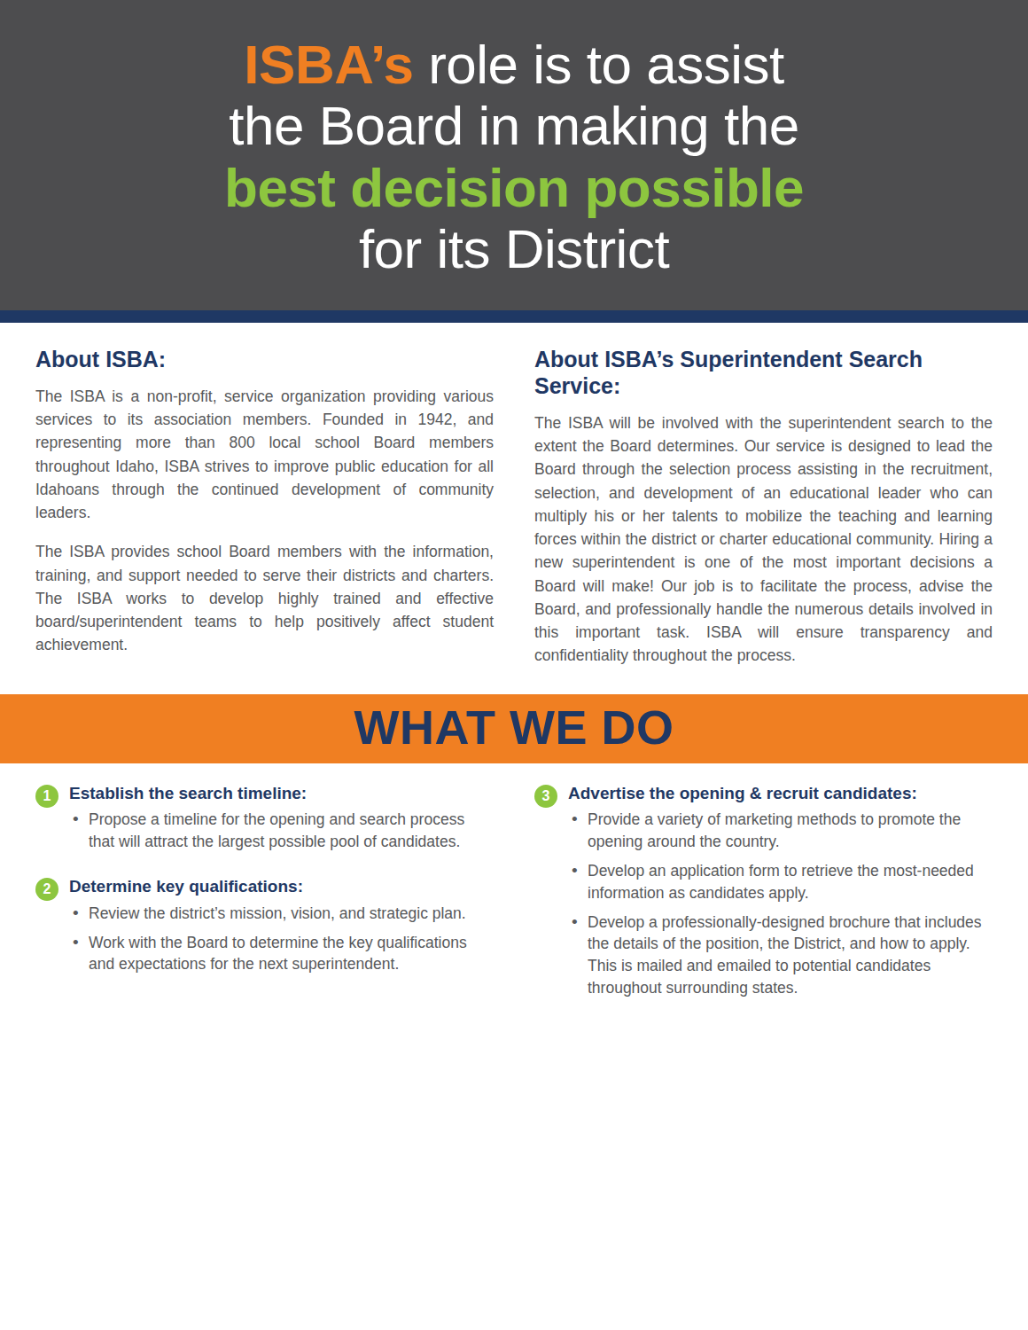ISBA’s role is to assist
the Board in making the
best decision possible
for its District
About ISBA:
The ISBA is a non-profit, service organization providing various services to its association members. Founded in 1942, and representing more than 800 local school Board members throughout Idaho, ISBA strives to improve public education for all Idahoans through the continued development of community leaders.
The ISBA provides school Board members with the information, training, and support needed to serve their districts and charters. The ISBA works to develop highly trained and effective board/superintendent teams to help positively affect student achievement.
About ISBA’s Superintendent Search Service:
The ISBA will be involved with the superintendent search to the extent the Board determines. Our service is designed to lead the Board through the selection process assisting in the recruitment, selection, and development of an educational leader who can multiply his or her talents to mobilize the teaching and learning forces within the district or charter educational community. Hiring a new superintendent is one of the most important decisions a Board will make! Our job is to facilitate the process, advise the Board, and professionally handle the numerous details involved in this important task. ISBA will ensure transparency and confidentiality throughout the process.
WHAT WE DO
1
Establish the search timeline:
Propose a timeline for the opening and search process that will attract the largest possible pool of candidates.
2
Determine key qualifications:
Review the district’s mission, vision, and strategic plan.
Work with the Board to determine the key qualifications and expectations for the next superintendent.
3
Advertise the opening & recruit candidates:
Provide a variety of marketing methods to promote the opening around the country.
Develop an application form to retrieve the most-needed information as candidates apply.
Develop a professionally-designed brochure that includes the details of the position, the District, and how to apply. This is mailed and emailed to potential candidates throughout surrounding states.